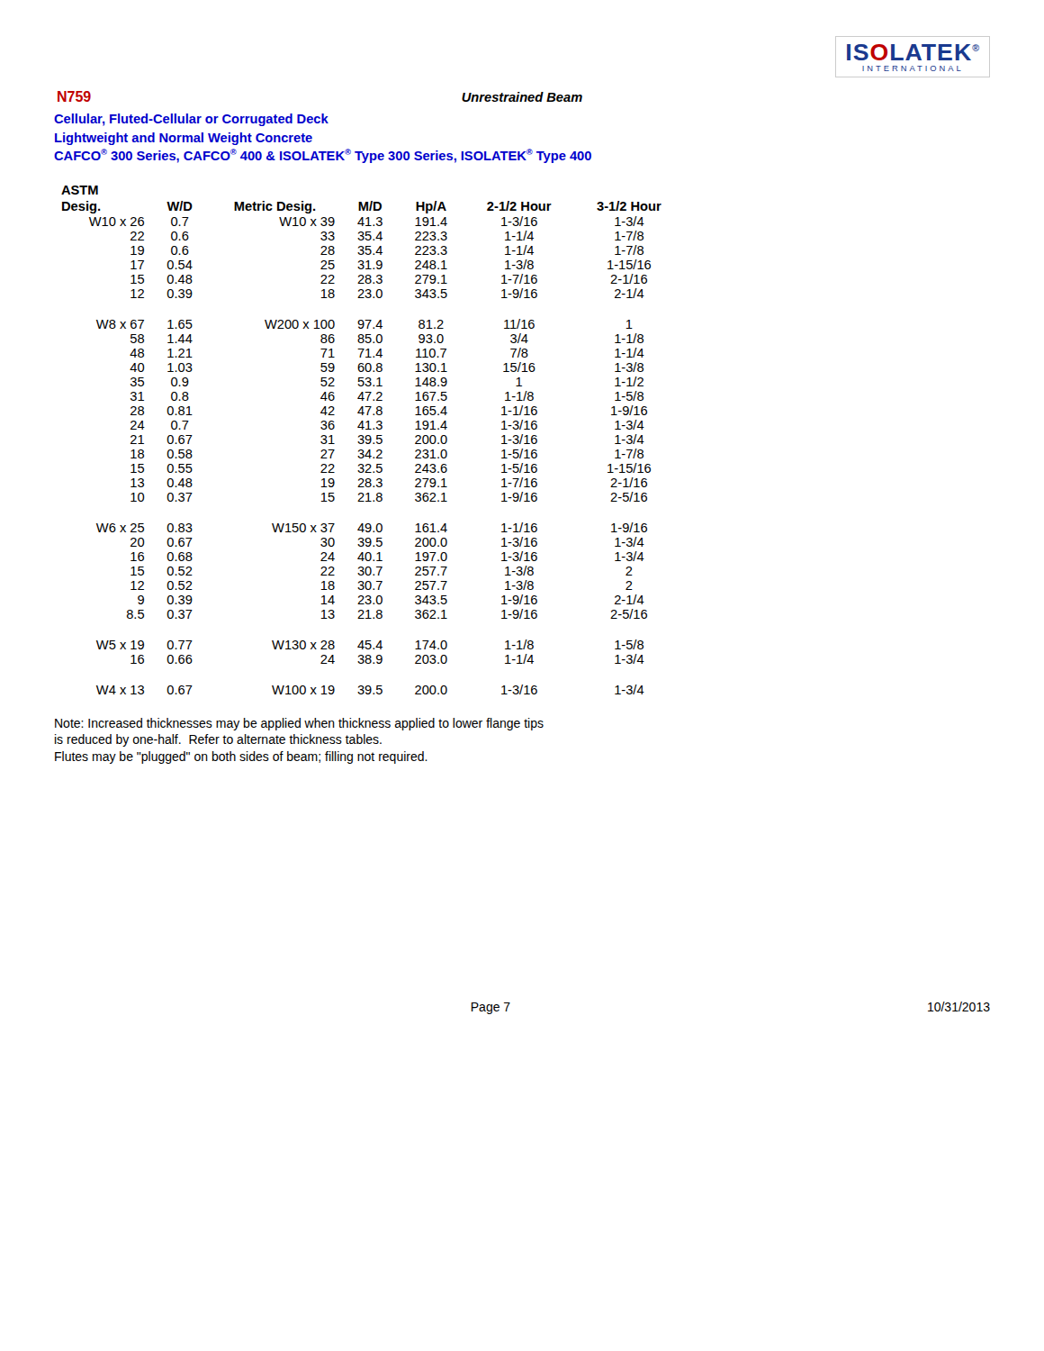ISOLATEK® INTERNATIONAL
| N759 | Unrestrained Beam | |
Cellular, Fluted-Cellular or Corrugated Deck
Lightweight and Normal Weight Concrete
CAFCO® 300 Series, CAFCO® 400 & ISOLATEK® Type 300 Series, ISOLATEK® Type 400
| ASTM | | | | | | |
| --- | --- | --- | --- | --- | --- | --- |
| Desig. | W/D | Metric Desig. | M/D | Hp/A | 2-1/2 Hour | 3-1/2 Hour |
| W10 x 26 | 0.7 | W10 x 39 | 41.3 | 191.4 | 1-3/16 | 1-3/4 |
| 22 | 0.6 | 33 | 35.4 | 223.3 | 1-1/4 | 1-7/8 |
| 19 | 0.6 | 28 | 35.4 | 223.3 | 1-1/4 | 1-7/8 |
| 17 | 0.54 | 25 | 31.9 | 248.1 | 1-3/8 | 1-15/16 |
| 15 | 0.48 | 22 | 28.3 | 279.1 | 1-7/16 | 2-1/16 |
| 12 | 0.39 | 18 | 23.0 | 343.5 | 1-9/16 | 2-1/4 |
| W8 x 67 | 1.65 | W200 x 100 | 97.4 | 81.2 | 11/16 | 1 |
| 58 | 1.44 | 86 | 85.0 | 93.0 | 3/4 | 1-1/8 |
| 48 | 1.21 | 71 | 71.4 | 110.7 | 7/8 | 1-1/4 |
| 40 | 1.03 | 59 | 60.8 | 130.1 | 15/16 | 1-3/8 |
| 35 | 0.9 | 52 | 53.1 | 148.9 | 1 | 1-1/2 |
| 31 | 0.8 | 46 | 47.2 | 167.5 | 1-1/8 | 1-5/8 |
| 28 | 0.81 | 42 | 47.8 | 165.4 | 1-1/16 | 1-9/16 |
| 24 | 0.7 | 36 | 41.3 | 191.4 | 1-3/16 | 1-3/4 |
| 21 | 0.67 | 31 | 39.5 | 200.0 | 1-3/16 | 1-3/4 |
| 18 | 0.58 | 27 | 34.2 | 231.0 | 1-5/16 | 1-7/8 |
| 15 | 0.55 | 22 | 32.5 | 243.6 | 1-5/16 | 1-15/16 |
| 13 | 0.48 | 19 | 28.3 | 279.1 | 1-7/16 | 2-1/16 |
| 10 | 0.37 | 15 | 21.8 | 362.1 | 1-9/16 | 2-5/16 |
| W6 x 25 | 0.83 | W150 x 37 | 49.0 | 161.4 | 1-1/16 | 1-9/16 |
| 20 | 0.67 | 30 | 39.5 | 200.0 | 1-3/16 | 1-3/4 |
| 16 | 0.68 | 24 | 40.1 | 197.0 | 1-3/16 | 1-3/4 |
| 15 | 0.52 | 22 | 30.7 | 257.7 | 1-3/8 | 2 |
| 12 | 0.52 | 18 | 30.7 | 257.7 | 1-3/8 | 2 |
| 9 | 0.39 | 14 | 23.0 | 343.5 | 1-9/16 | 2-1/4 |
| 8.5 | 0.37 | 13 | 21.8 | 362.1 | 1-9/16 | 2-5/16 |
| W5 x 19 | 0.77 | W130 x 28 | 45.4 | 174.0 | 1-1/8 | 1-5/8 |
| 16 | 0.66 | 24 | 38.9 | 203.0 | 1-1/4 | 1-3/4 |
| W4 x 13 | 0.67 | W100 x 19 | 39.5 | 200.0 | 1-3/16 | 1-3/4 |
Note: Increased thicknesses may be applied when thickness applied to lower flange tips
is reduced by one-half. Refer to alternate thickness tables.
Flutes may be "plugged" on both sides of beam; filling not required.
Page 7 10/31/2013